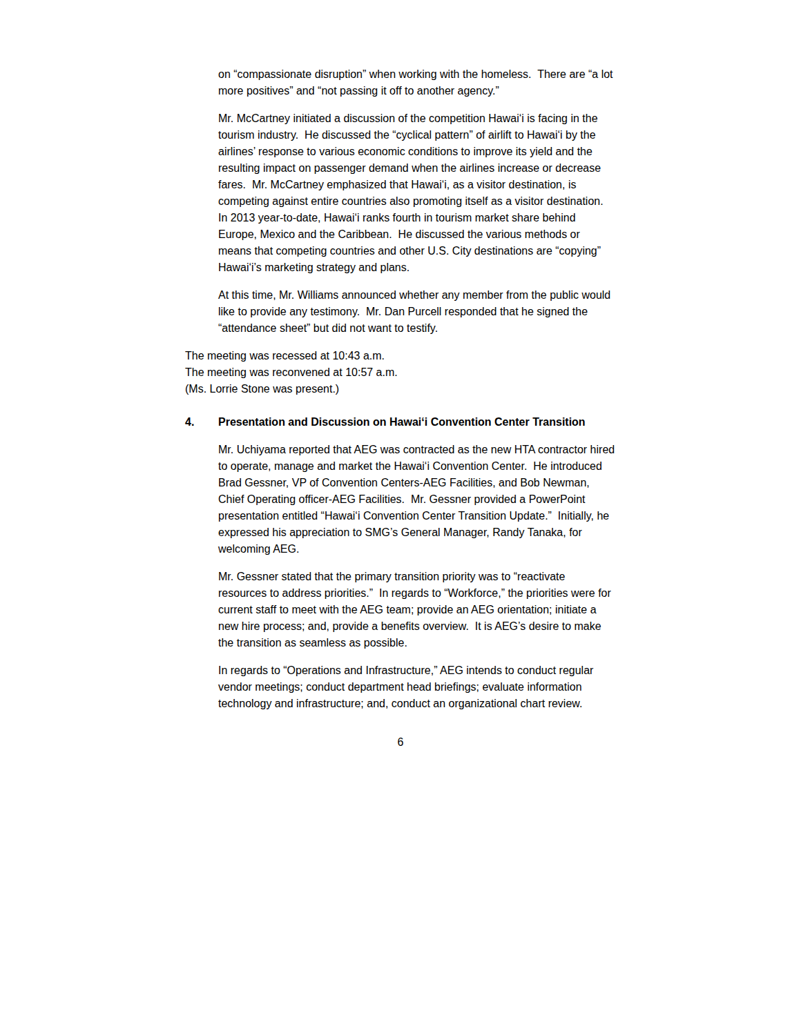on “compassionate disruption” when working with the homeless. There are “a lot more positives” and “not passing it off to another agency.”
Mr. McCartney initiated a discussion of the competition Hawai‘i is facing in the tourism industry. He discussed the “cyclical pattern” of airlift to Hawai‘i by the airlines’ response to various economic conditions to improve its yield and the resulting impact on passenger demand when the airlines increase or decrease fares. Mr. McCartney emphasized that Hawai‘i, as a visitor destination, is competing against entire countries also promoting itself as a visitor destination. In 2013 year-to-date, Hawai‘i ranks fourth in tourism market share behind Europe, Mexico and the Caribbean. He discussed the various methods or means that competing countries and other U.S. City destinations are “copying” Hawai‘i’s marketing strategy and plans.
At this time, Mr. Williams announced whether any member from the public would like to provide any testimony. Mr. Dan Purcell responded that he signed the “attendance sheet” but did not want to testify.
The meeting was recessed at 10:43 a.m.
The meeting was reconvened at 10:57 a.m.
(Ms. Lorrie Stone was present.)
Presentation and Discussion on Hawai‘i Convention Center Transition
Mr. Uchiyama reported that AEG was contracted as the new HTA contractor hired to operate, manage and market the Hawai‘i Convention Center. He introduced Brad Gessner, VP of Convention Centers-AEG Facilities, and Bob Newman, Chief Operating officer-AEG Facilities. Mr. Gessner provided a PowerPoint presentation entitled “Hawai‘i Convention Center Transition Update.” Initially, he expressed his appreciation to SMG’s General Manager, Randy Tanaka, for welcoming AEG.
Mr. Gessner stated that the primary transition priority was to “reactivate resources to address priorities.” In regards to “Workforce,” the priorities were for current staff to meet with the AEG team; provide an AEG orientation; initiate a new hire process; and, provide a benefits overview. It is AEG’s desire to make the transition as seamless as possible.
In regards to “Operations and Infrastructure,” AEG intends to conduct regular vendor meetings; conduct department head briefings; evaluate information technology and infrastructure; and, conduct an organizational chart review.
6